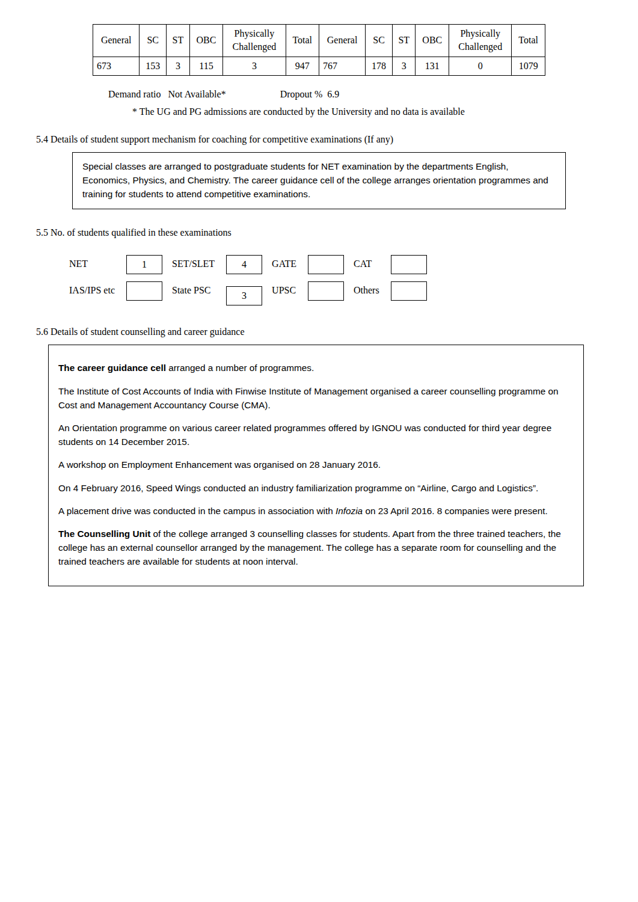| General | SC | ST | OBC | Physically Challenged | Total | General | SC | ST | OBC | Physically Challenged | Total |
| --- | --- | --- | --- | --- | --- | --- | --- | --- | --- | --- | --- |
| 673 | 153 | 3 | 115 | 3 | 947 | 767 | 178 | 3 | 131 | 0 | 1079 |
Demand ratio Not Available* Dropout % 6.9
* The UG and PG admissions are conducted by the University and no data is available
5.4 Details of student support mechanism for coaching for competitive examinations (If any)
Special classes are arranged to postgraduate students for NET examination by the departments English, Economics, Physics, and Chemistry. The career guidance cell of the college arranges orientation programmes and training for students to attend competitive examinations.
5.5 No. of students qualified in these examinations
| NET | 1 | SET/SLET | 4 | GATE | | CAT | |
| IAS/IPS etc | | State PSC | 3 | UPSC | | Others | |
5.6 Details of student counselling and career guidance
The career guidance cell arranged a number of programmes.
The Institute of Cost Accounts of India with Finwise Institute of Management organised a career counselling programme on Cost and Management Accountancy Course (CMA).
An Orientation programme on various career related programmes offered by IGNOU was conducted for third year degree students on 14 December 2015.
A workshop on Employment Enhancement was organised on 28 January 2016.
On 4 February 2016, Speed Wings conducted an industry familiarization programme on “Airline, Cargo and Logistics”.
A placement drive was conducted in the campus in association with Infozia on 23 April 2016. 8 companies were present.
The Counselling Unit of the college arranged 3 counselling classes for students. Apart from the three trained teachers, the college has an external counsellor arranged by the management. The college has a separate room for counselling and the trained teachers are available for students at noon interval.